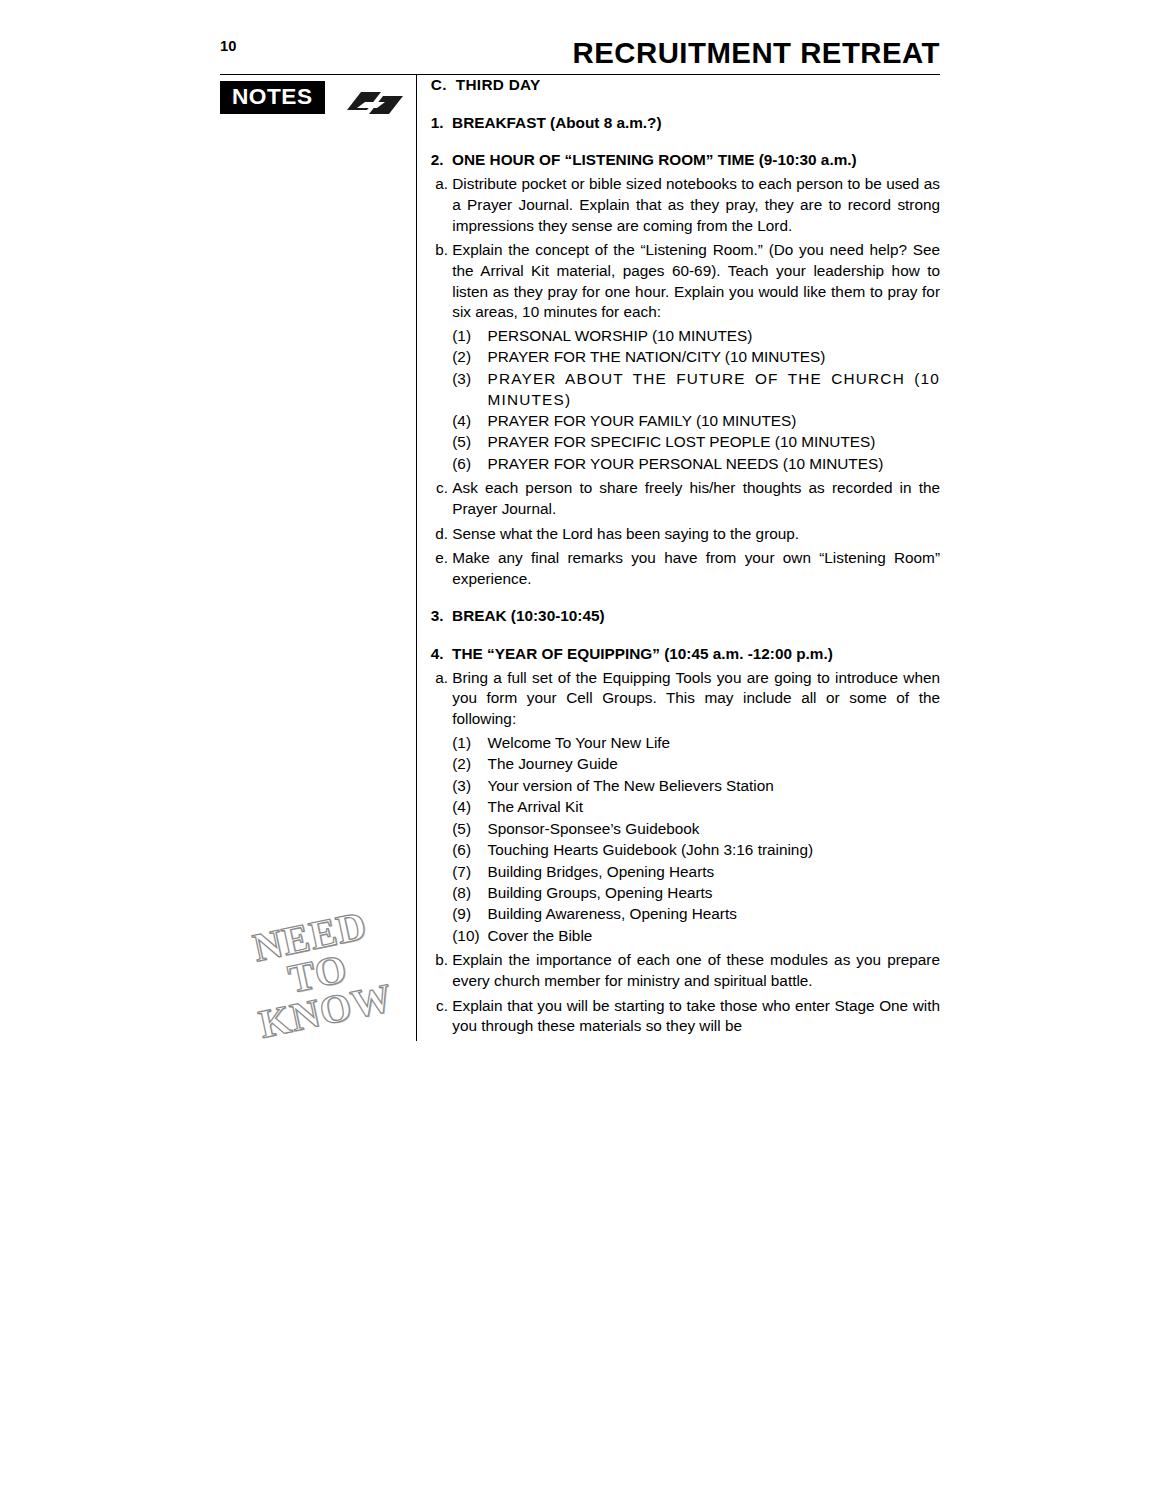10
RECRUITMENT RETREAT
NOTES
NEED
TO
KNOW
C. THIRD DAY
1. BREAKFAST (About 8 a.m.?)
2. ONE HOUR OF “LISTENING ROOM” TIME (9-10:30 a.m.)
Distribute pocket or bible sized notebooks to each person to be used as a Prayer Journal. Explain that as they pray, they are to record strong impressions they sense are coming from the Lord.
Explain the concept of the “Listening Room.” (Do you need help? See the Arrival Kit material, pages 60-69). Teach your leadership how to listen as they pray for one hour. Explain you would like them to pray for six areas, 10 minutes for each:
PERSONAL WORSHIP (10 MINUTES)
PRAYER FOR THE NATION/CITY (10 MINUTES)
PRAYER ABOUT THE FUTURE OF THE CHURCH (10 MINUTES)
PRAYER FOR YOUR FAMILY (10 MINUTES)
PRAYER FOR SPECIFIC LOST PEOPLE (10 MINUTES)
PRAYER FOR YOUR PERSONAL NEEDS (10 MINUTES)
Ask each person to share freely his/her thoughts as recorded in the Prayer Journal.
Sense what the Lord has been saying to the group.
Make any final remarks you have from your own “Listening Room” experience.
3. BREAK (10:30-10:45)
4. THE “YEAR OF EQUIPPING” (10:45 a.m. -12:00 p.m.)
Bring a full set of the Equipping Tools you are going to introduce when you form your Cell Groups. This may include all or some of the following:
Welcome To Your New Life
The Journey Guide
Your version of The New Believers Station
The Arrival Kit
Sponsor-Sponsee’s Guidebook
Touching Hearts Guidebook (John 3:16 training)
Building Bridges, Opening Hearts
Building Groups, Opening Hearts
Building Awareness, Opening Hearts
Cover the Bible
Explain the importance of each one of these modules as you prepare every church member for ministry and spiritual battle.
Explain that you will be starting to take those who enter Stage One with you through these materials so they will be